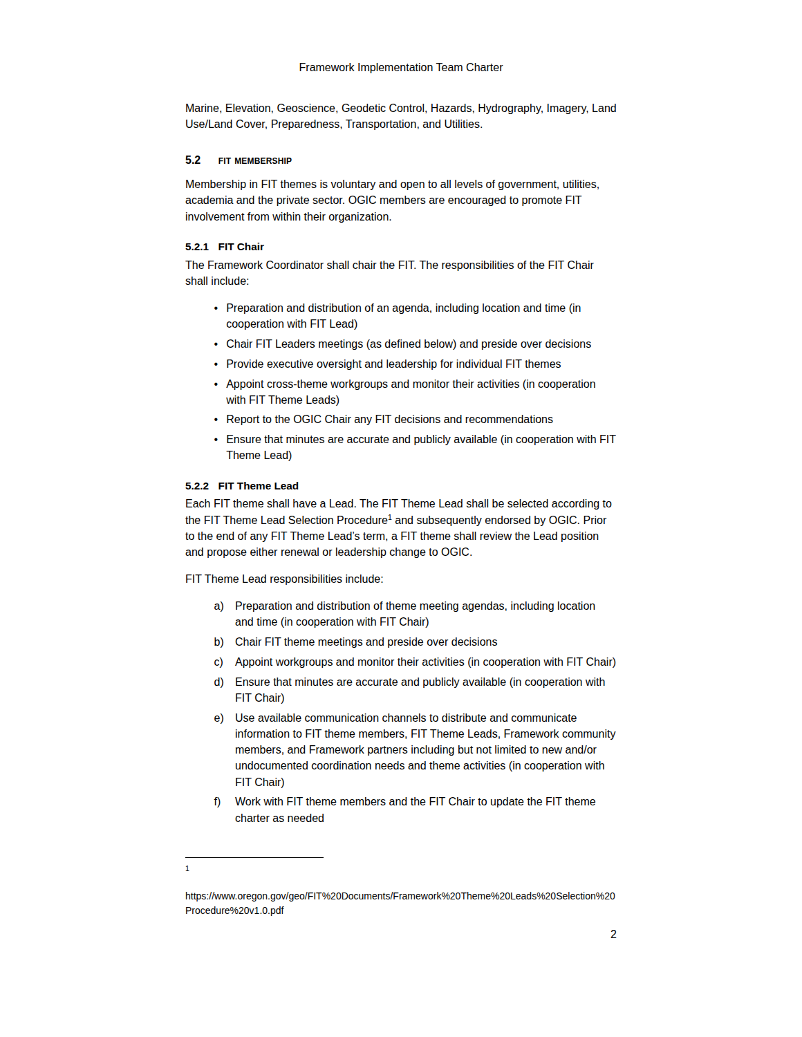Framework Implementation Team Charter
Marine, Elevation, Geoscience, Geodetic Control, Hazards, Hydrography, Imagery, Land Use/Land Cover, Preparedness, Transportation, and Utilities.
5.2 FIT Membership
Membership in FIT themes is voluntary and open to all levels of government, utilities, academia and the private sector. OGIC members are encouraged to promote FIT involvement from within their organization.
5.2.1 FIT Chair
The Framework Coordinator shall chair the FIT. The responsibilities of the FIT Chair shall include:
Preparation and distribution of an agenda, including location and time (in cooperation with FIT Lead)
Chair FIT Leaders meetings (as defined below) and preside over decisions
Provide executive oversight and leadership for individual FIT themes
Appoint cross-theme workgroups and monitor their activities (in cooperation with FIT Theme Leads)
Report to the OGIC Chair any FIT decisions and recommendations
Ensure that minutes are accurate and publicly available (in cooperation with FIT Theme Lead)
5.2.2 FIT Theme Lead
Each FIT theme shall have a Lead. The FIT Theme Lead shall be selected according to the FIT Theme Lead Selection Procedure1 and subsequently endorsed by OGIC. Prior to the end of any FIT Theme Lead’s term, a FIT theme shall review the Lead position and propose either renewal or leadership change to OGIC.
FIT Theme Lead responsibilities include:
Preparation and distribution of theme meeting agendas, including location and time (in cooperation with FIT Chair)
Chair FIT theme meetings and preside over decisions
Appoint workgroups and monitor their activities (in cooperation with FIT Chair)
Ensure that minutes are accurate and publicly available (in cooperation with FIT Chair)
Use available communication channels to distribute and communicate information to FIT theme members, FIT Theme Leads, Framework community members, and Framework partners including but not limited to new and/or undocumented coordination needs and theme activities (in cooperation with FIT Chair)
Work with FIT theme members and the FIT Chair to update the FIT theme charter as needed
1
https://www.oregon.gov/geo/FIT%20Documents/Framework%20Theme%20Leads%20Selection%20Procedure%20v1.0.pdf
2